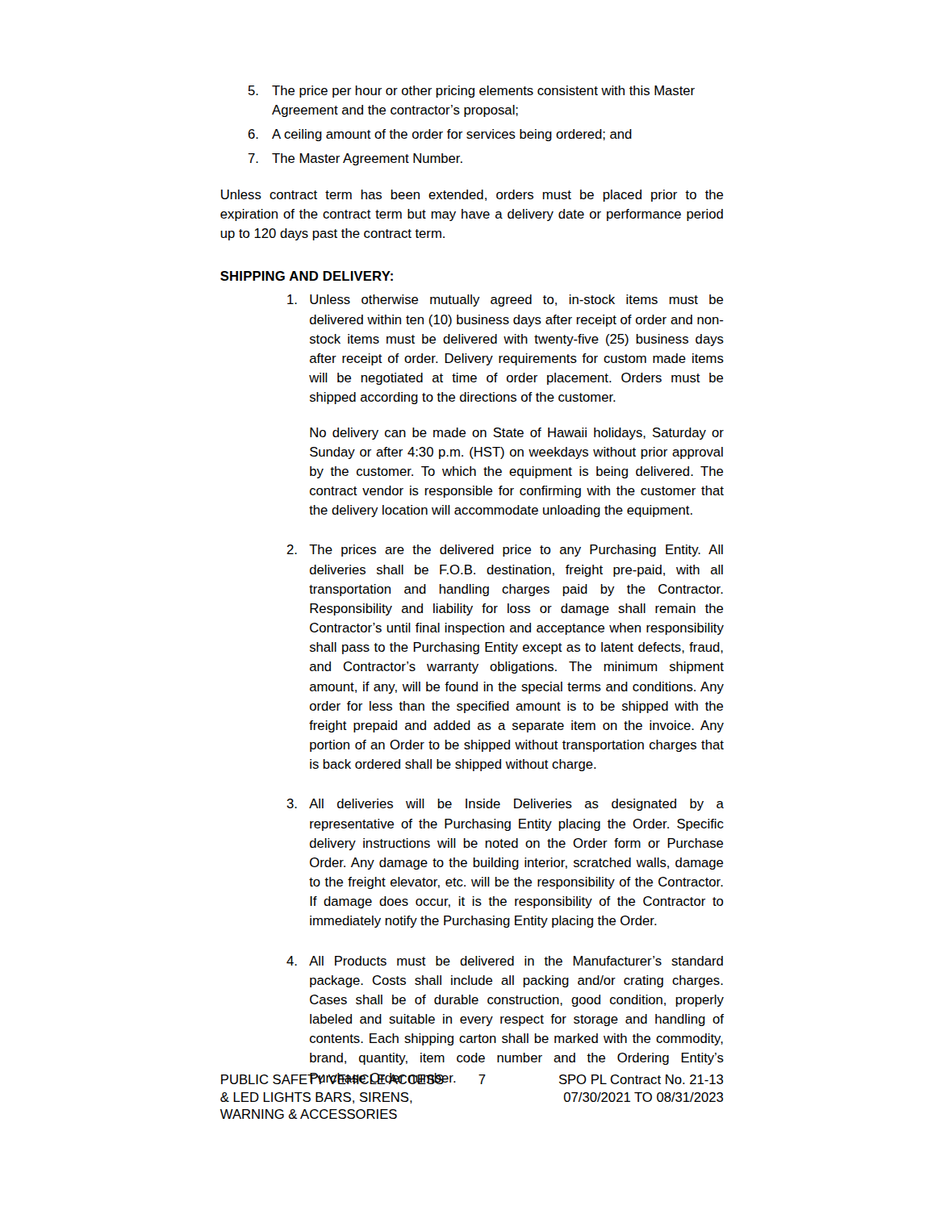The price per hour or other pricing elements consistent with this Master Agreement and the contractor’s proposal;
A ceiling amount of the order for services being ordered; and
The Master Agreement Number.
Unless contract term has been extended, orders must be placed prior to the expiration of the contract term but may have a delivery date or performance period up to 120 days past the contract term.
SHIPPING AND DELIVERY:
Unless otherwise mutually agreed to, in-stock items must be delivered within ten (10) business days after receipt of order and non-stock items must be delivered with twenty-five (25) business days after receipt of order. Delivery requirements for custom made items will be negotiated at time of order placement. Orders must be shipped according to the directions of the customer.
No delivery can be made on State of Hawaii holidays, Saturday or Sunday or after 4:30 p.m. (HST) on weekdays without prior approval by the customer. To which the equipment is being delivered. The contract vendor is responsible for confirming with the customer that the delivery location will accommodate unloading the equipment.
The prices are the delivered price to any Purchasing Entity. All deliveries shall be F.O.B. destination, freight pre-paid, with all transportation and handling charges paid by the Contractor. Responsibility and liability for loss or damage shall remain the Contractor’s until final inspection and acceptance when responsibility shall pass to the Purchasing Entity except as to latent defects, fraud, and Contractor’s warranty obligations. The minimum shipment amount, if any, will be found in the special terms and conditions. Any order for less than the specified amount is to be shipped with the freight prepaid and added as a separate item on the invoice. Any portion of an Order to be shipped without transportation charges that is back ordered shall be shipped without charge.
All deliveries will be Inside Deliveries as designated by a representative of the Purchasing Entity placing the Order. Specific delivery instructions will be noted on the Order form or Purchase Order. Any damage to the building interior, scratched walls, damage to the freight elevator, etc. will be the responsibility of the Contractor. If damage does occur, it is the responsibility of the Contractor to immediately notify the Purchasing Entity placing the Order.
All Products must be delivered in the Manufacturer’s standard package. Costs shall include all packing and/or crating charges. Cases shall be of durable construction, good condition, properly labeled and suitable in every respect for storage and handling of contents. Each shipping carton shall be marked with the commodity, brand, quantity, item code number and the Ordering Entity’s Purchase Order number.
| PUBLIC SAFETY VEHICLE ACCESS | 7 | SPO PL Contract No. 21-13 |
| & LED LIGHTS BARS, SIRENS, | | 07/30/2021 TO 08/31/2023 |
| WARNING & ACCESSORIES | | |